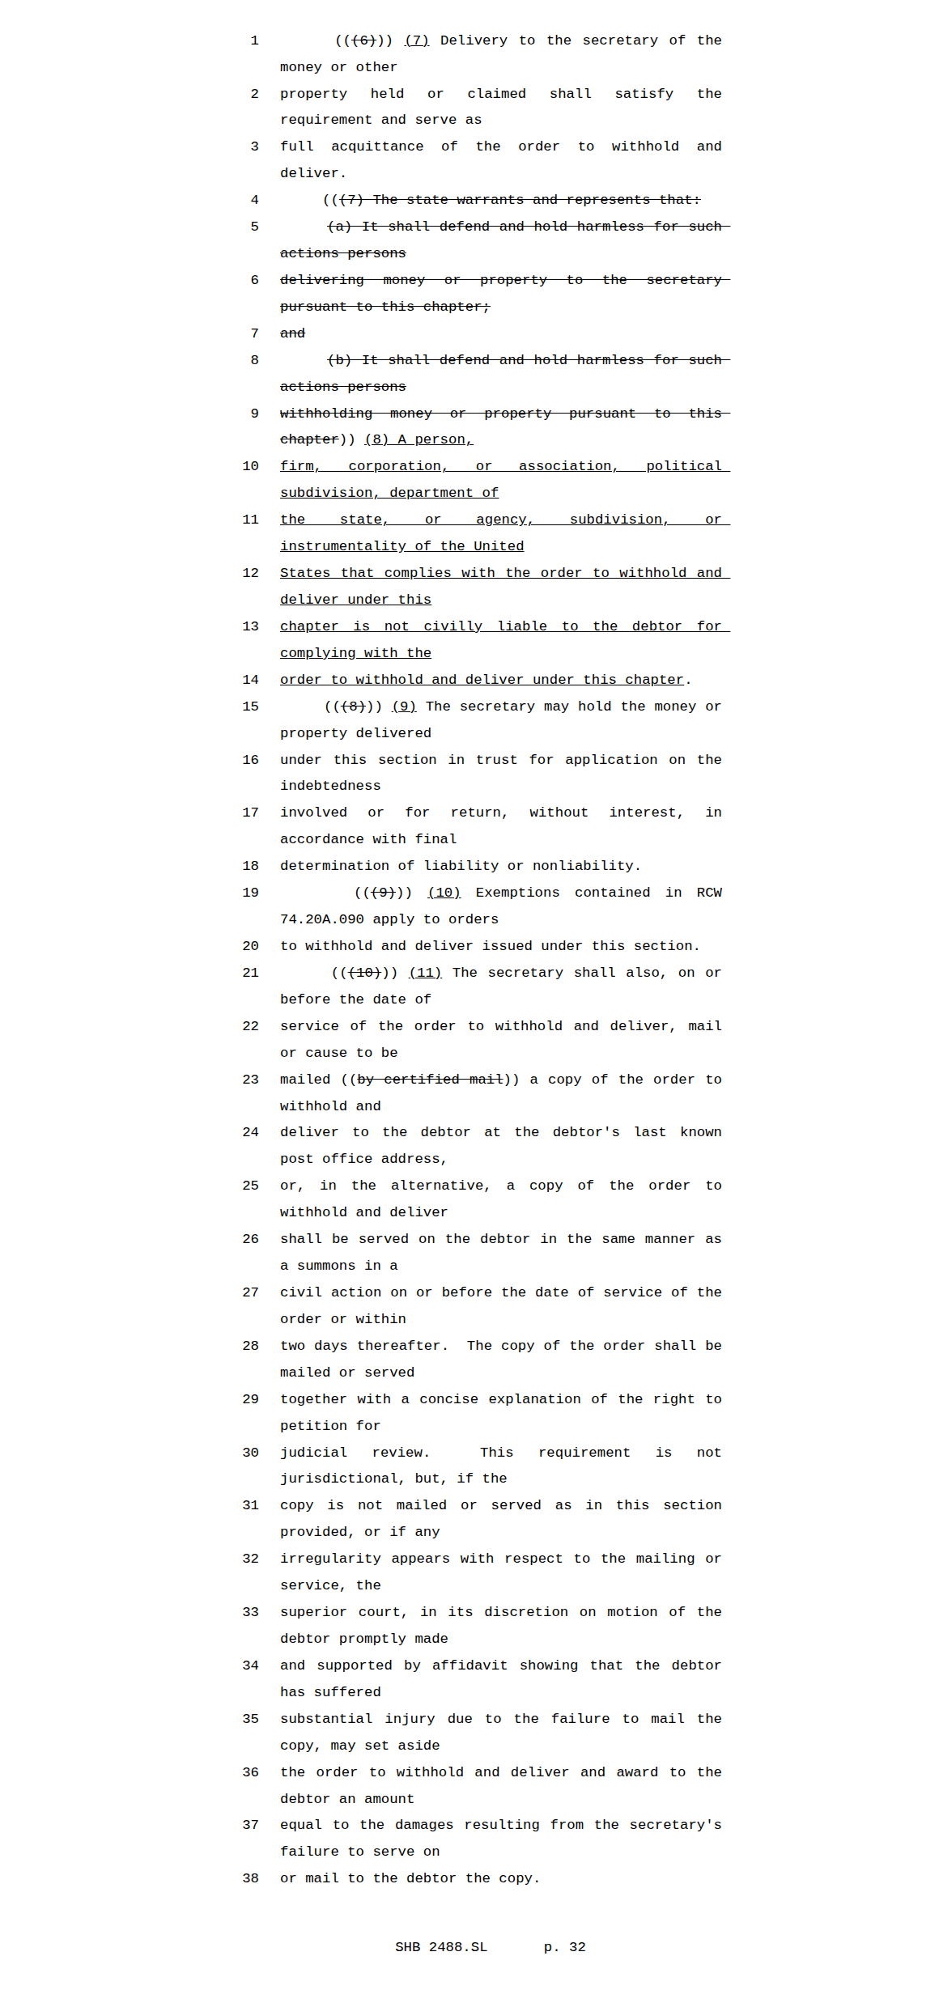1 (((6))) (7) Delivery to the secretary of the money or other
2 property held or claimed shall satisfy the requirement and serve as
3 full acquittance of the order to withhold and deliver.
4 (((7) The state warrants and represents that:
5 (a) It shall defend and hold harmless for such actions persons
6 delivering money or property to the secretary pursuant to this chapter;
7 and
8 (b) It shall defend and hold harmless for such actions persons
9 withholding money or property pursuant to this chapter)) (8) A person,
10 firm, corporation, or association, political subdivision, department of
11 the state, or agency, subdivision, or instrumentality of the United
12 States that complies with the order to withhold and deliver under this
13 chapter is not civilly liable to the debtor for complying with the
14 order to withhold and deliver under this chapter.
15 (((8))) (9) The secretary may hold the money or property delivered
16 under this section in trust for application on the indebtedness
17 involved or for return, without interest, in accordance with final
18 determination of liability or nonliability.
19 (((9))) (10) Exemptions contained in RCW 74.20A.090 apply to orders
20 to withhold and deliver issued under this section.
21 (((10))) (11) The secretary shall also, on or before the date of
22 service of the order to withhold and deliver, mail or cause to be
23 mailed ((by certified mail)) a copy of the order to withhold and
24 deliver to the debtor at the debtor's last known post office address,
25 or, in the alternative, a copy of the order to withhold and deliver
26 shall be served on the debtor in the same manner as a summons in a
27 civil action on or before the date of service of the order or within
28 two days thereafter. The copy of the order shall be mailed or served
29 together with a concise explanation of the right to petition for
30 judicial review. This requirement is not jurisdictional, but, if the
31 copy is not mailed or served as in this section provided, or if any
32 irregularity appears with respect to the mailing or service, the
33 superior court, in its discretion on motion of the debtor promptly made
34 and supported by affidavit showing that the debtor has suffered
35 substantial injury due to the failure to mail the copy, may set aside
36 the order to withhold and deliver and award to the debtor an amount
37 equal to the damages resulting from the secretary's failure to serve on
38 or mail to the debtor the copy.
SHB 2488.SL p. 32